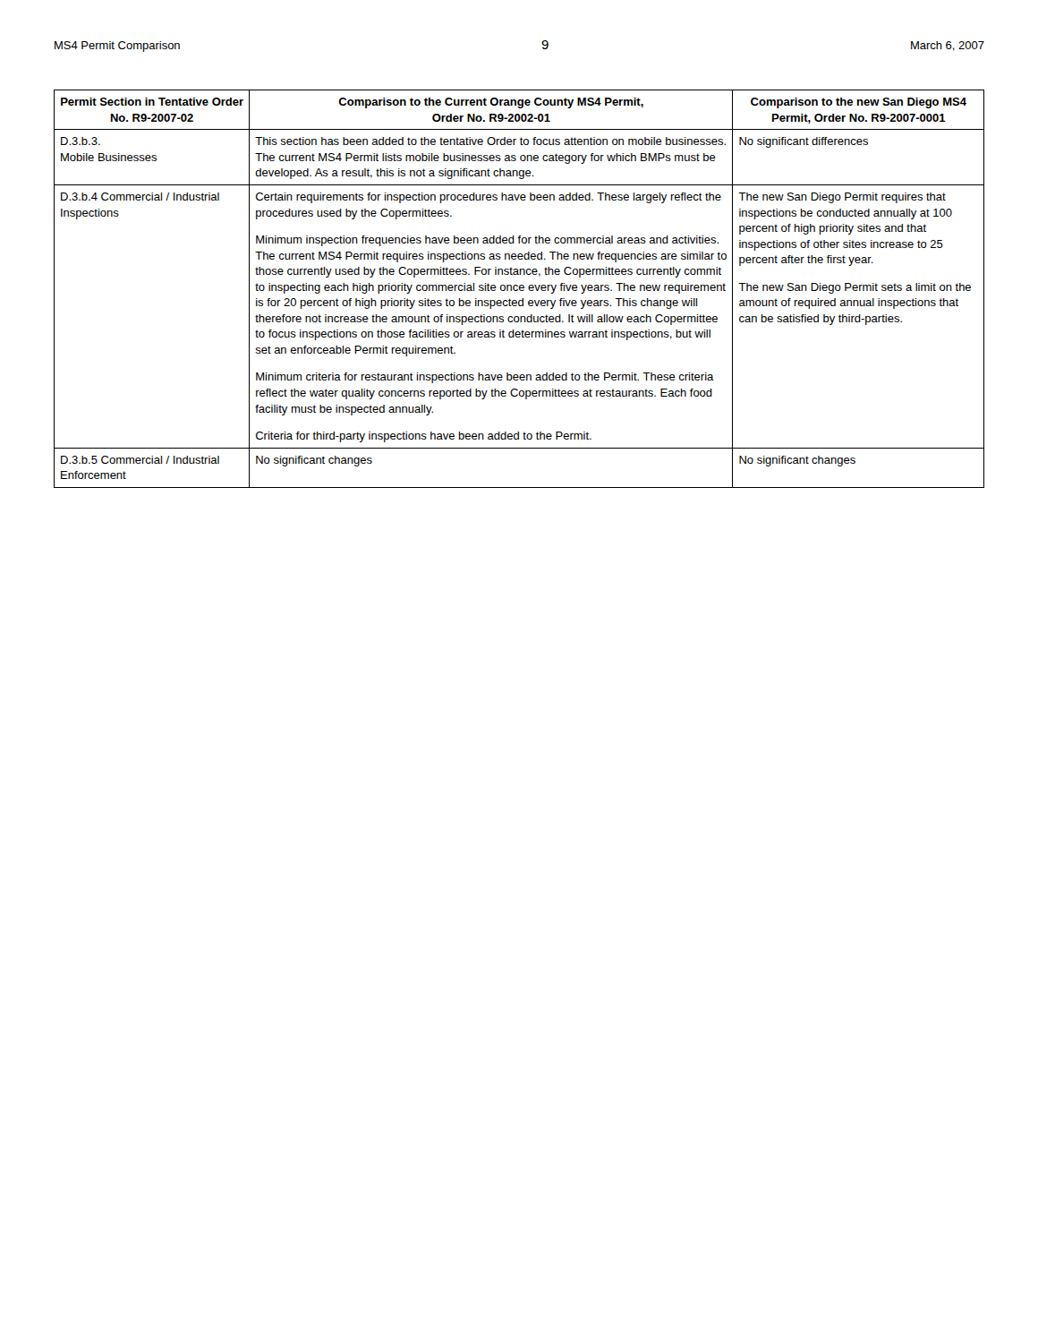MS4 Permit Comparison
9
March 6, 2007
| Permit Section in Tentative Order No. R9-2007-02 | Comparison to the Current Orange County MS4 Permit, Order No. R9-2002-01 | Comparison to the new San Diego MS4 Permit, Order No. R9-2007-0001 |
| --- | --- | --- |
| D.3.b.3. Mobile Businesses | This section has been added to the tentative Order to focus attention on mobile businesses. The current MS4 Permit lists mobile businesses as one category for which BMPs must be developed. As a result, this is not a significant change. | No significant differences |
| D.3.b.4 Commercial / Industrial Inspections | Certain requirements for inspection procedures have been added. These largely reflect the procedures used by the Copermittees. Minimum inspection frequencies have been added for the commercial areas and activities. The current MS4 Permit requires inspections as needed. The new frequencies are similar to those currently used by the Copermittees. For instance, the Copermittees currently commit to inspecting each high priority commercial site once every five years. The new requirement is for 20 percent of high priority sites to be inspected every five years. This change will therefore not increase the amount of inspections conducted. It will allow each Copermittee to focus inspections on those facilities or areas it determines warrant inspections, but will set an enforceable Permit requirement. Minimum criteria for restaurant inspections have been added to the Permit. These criteria reflect the water quality concerns reported by the Copermittees at restaurants. Each food facility must be inspected annually. Criteria for third-party inspections have been added to the Permit. | The new San Diego Permit requires that inspections be conducted annually at 100 percent of high priority sites and that inspections of other sites increase to 25 percent after the first year. The new San Diego Permit sets a limit on the amount of required annual inspections that can be satisfied by third-parties. |
| D.3.b.5 Commercial / Industrial Enforcement | No significant changes | No significant changes |